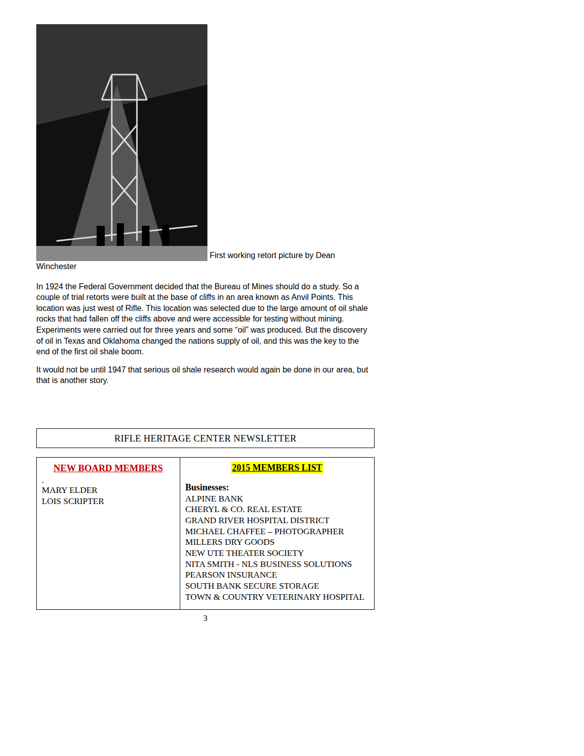First working retort picture by Dean Winchester
In 1924 the Federal Government decided that the Bureau of Mines should do a study. So a couple of trial retorts were built at the base of cliffs in an area known as Anvil Points. This location was just west of Rifle. This location was selected due to the large amount of oil shale rocks that had fallen off the cliffs above and were accessible for testing without mining. Experiments were carried out for three years and some “oil” was produced. But the discovery of oil in Texas and Oklahoma changed the nations supply of oil, and this was the key to the end of the first oil shale boom.
It would not be until 1947 that serious oil shale research would again be done in our area, but that is another story.
RIFLE HERITAGE CENTER NEWSLETTER
| NEW BOARD MEMBERS . MARY ELDER LOIS SCRIPTER | 2015 MEMBERS LIST Businesses: ALPINE BANK CHERYL & CO. REAL ESTATE GRAND RIVER HOSPITAL DISTRICT MICHAEL CHAFFEE – PHOTOGRAPHER MILLERS DRY GOODS NEW UTE THEATER SOCIETY NITA SMITH - NLS BUSINESS SOLUTIONS PEARSON INSURANCE SOUTH BANK SECURE STORAGE TOWN & COUNTRY VETERINARY HOSPITAL |
3